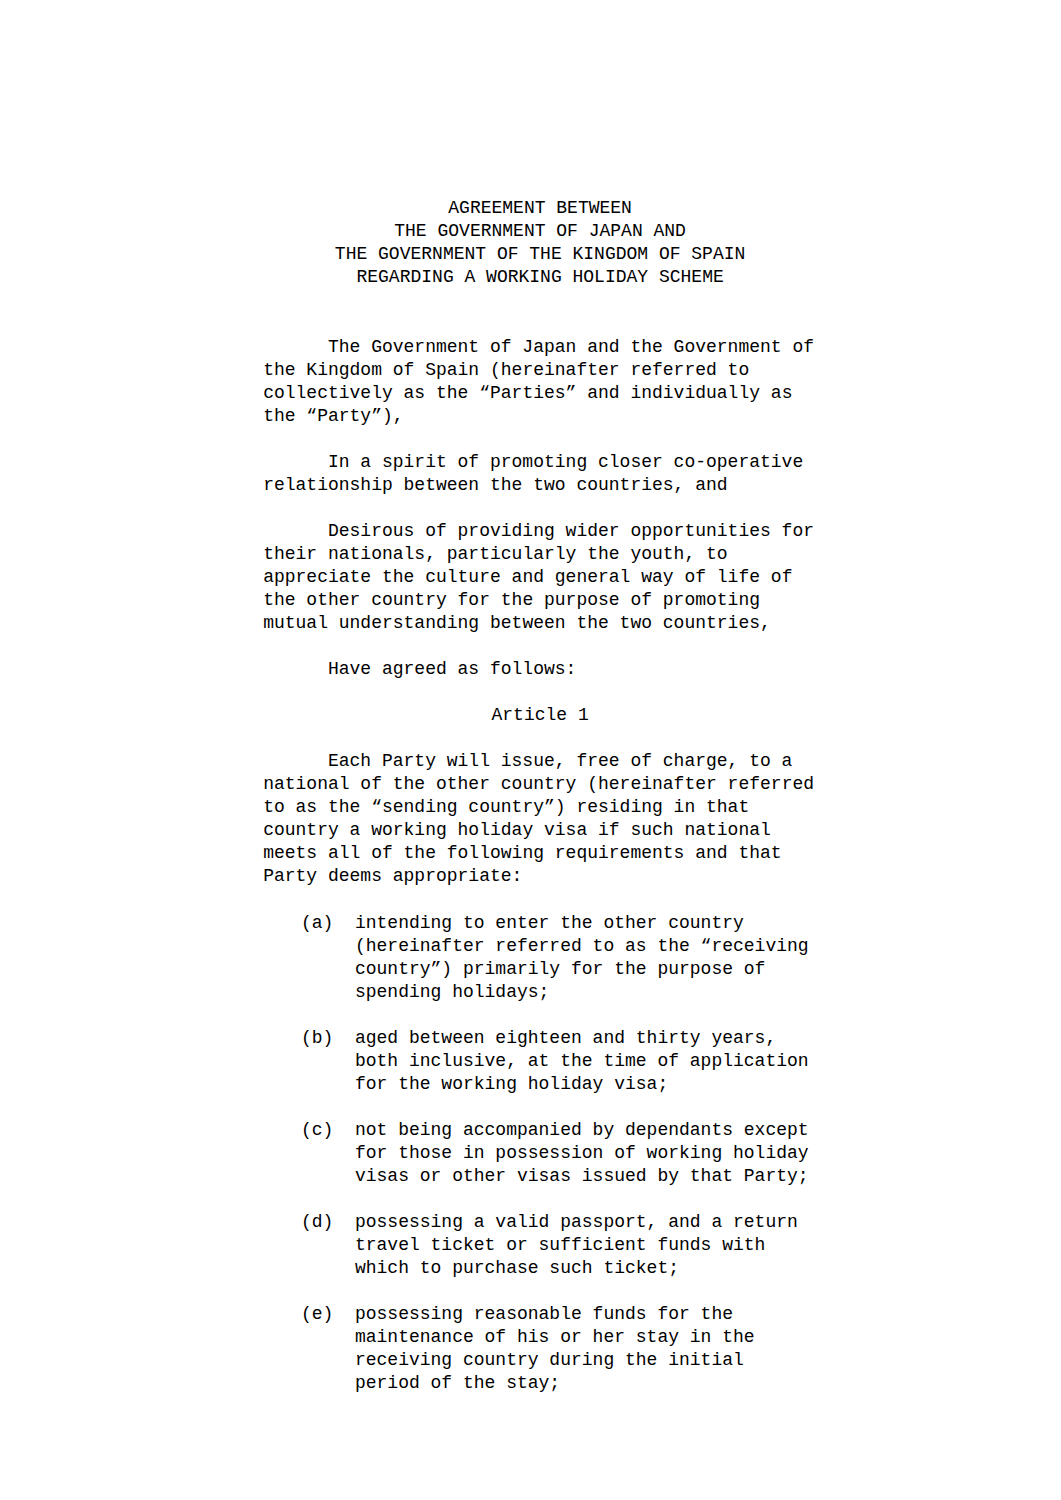AGREEMENT BETWEEN THE GOVERNMENT OF JAPAN AND THE GOVERNMENT OF THE KINGDOM OF SPAIN REGARDING A WORKING HOLIDAY SCHEME
The Government of Japan and the Government of the Kingdom of Spain (hereinafter referred to collectively as the “Parties” and individually as the “Party”),
In a spirit of promoting closer co-operative relationship between the two countries, and
Desirous of providing wider opportunities for their nationals, particularly the youth, to appreciate the culture and general way of life of the other country for the purpose of promoting mutual understanding between the two countries,
Have agreed as follows:
Article 1
Each Party will issue, free of charge, to a national of the other country (hereinafter referred to as the “sending country”) residing in that country a working holiday visa if such national meets all of the following requirements and that Party deems appropriate:
(a) intending to enter the other country (hereinafter referred to as the “receiving country”) primarily for the purpose of spending holidays;
(b) aged between eighteen and thirty years, both inclusive, at the time of application for the working holiday visa;
(c) not being accompanied by dependants except for those in possession of working holiday visas or other visas issued by that Party;
(d) possessing a valid passport, and a return travel ticket or sufficient funds with which to purchase such ticket;
(e) possessing reasonable funds for the maintenance of his or her stay in the receiving country during the initial period of the stay;